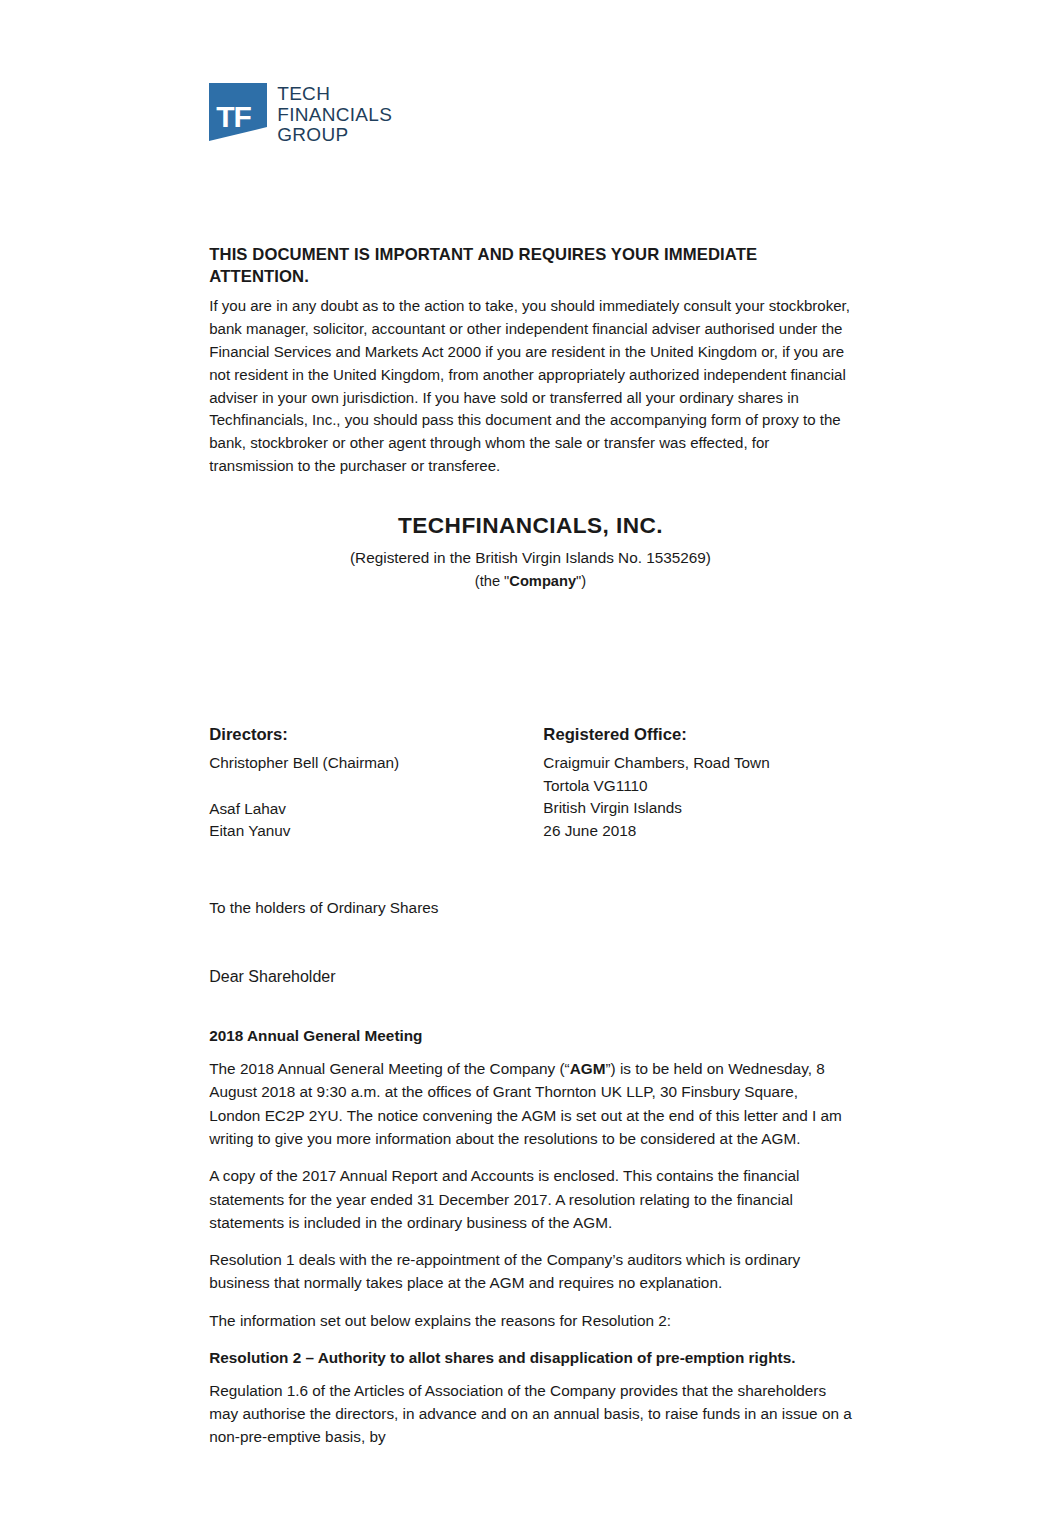TECH FINANCIALS GROUP
THIS DOCUMENT IS IMPORTANT AND REQUIRES YOUR IMMEDIATE ATTENTION.
If you are in any doubt as to the action to take, you should immediately consult your stockbroker, bank manager, solicitor, accountant or other independent financial adviser authorised under the Financial Services and Markets Act 2000 if you are resident in the United Kingdom or, if you are not resident in the United Kingdom, from another appropriately authorized independent financial adviser in your own jurisdiction. If you have sold or transferred all your ordinary shares in Techfinancials, Inc., you should pass this document and the accompanying form of proxy to the bank, stockbroker or other agent through whom the sale or transfer was effected, for transmission to the purchaser or transferee.
TECHFINANCIALS, INC.
(Registered in the British Virgin Islands No. 1535269)
(the "Company")
Directors:
Christopher Bell (Chairman)
Asaf Lahav
Eitan Yanuv
Registered Office:
Craigmuir Chambers, Road Town
Tortola VG1110
British Virgin Islands
26 June 2018
To the holders of Ordinary Shares
Dear Shareholder
2018 Annual General Meeting
The 2018 Annual General Meeting of the Company (“AGM”) is to be held on Wednesday, 8 August 2018 at 9:30 a.m. at the offices of Grant Thornton UK LLP, 30 Finsbury Square, London EC2P 2YU. The notice convening the AGM is set out at the end of this letter and I am writing to give you more information about the resolutions to be considered at the AGM.
A copy of the 2017 Annual Report and Accounts is enclosed. This contains the financial statements for the year ended 31 December 2017. A resolution relating to the financial statements is included in the ordinary business of the AGM.
Resolution 1 deals with the re-appointment of the Company’s auditors which is ordinary business that normally takes place at the AGM and requires no explanation.
The information set out below explains the reasons for Resolution 2:
Resolution 2 – Authority to allot shares and disapplication of pre-emption rights.
Regulation 1.6 of the Articles of Association of the Company provides that the shareholders may authorise the directors, in advance and on an annual basis, to raise funds in an issue on a non-pre-emptive basis, by